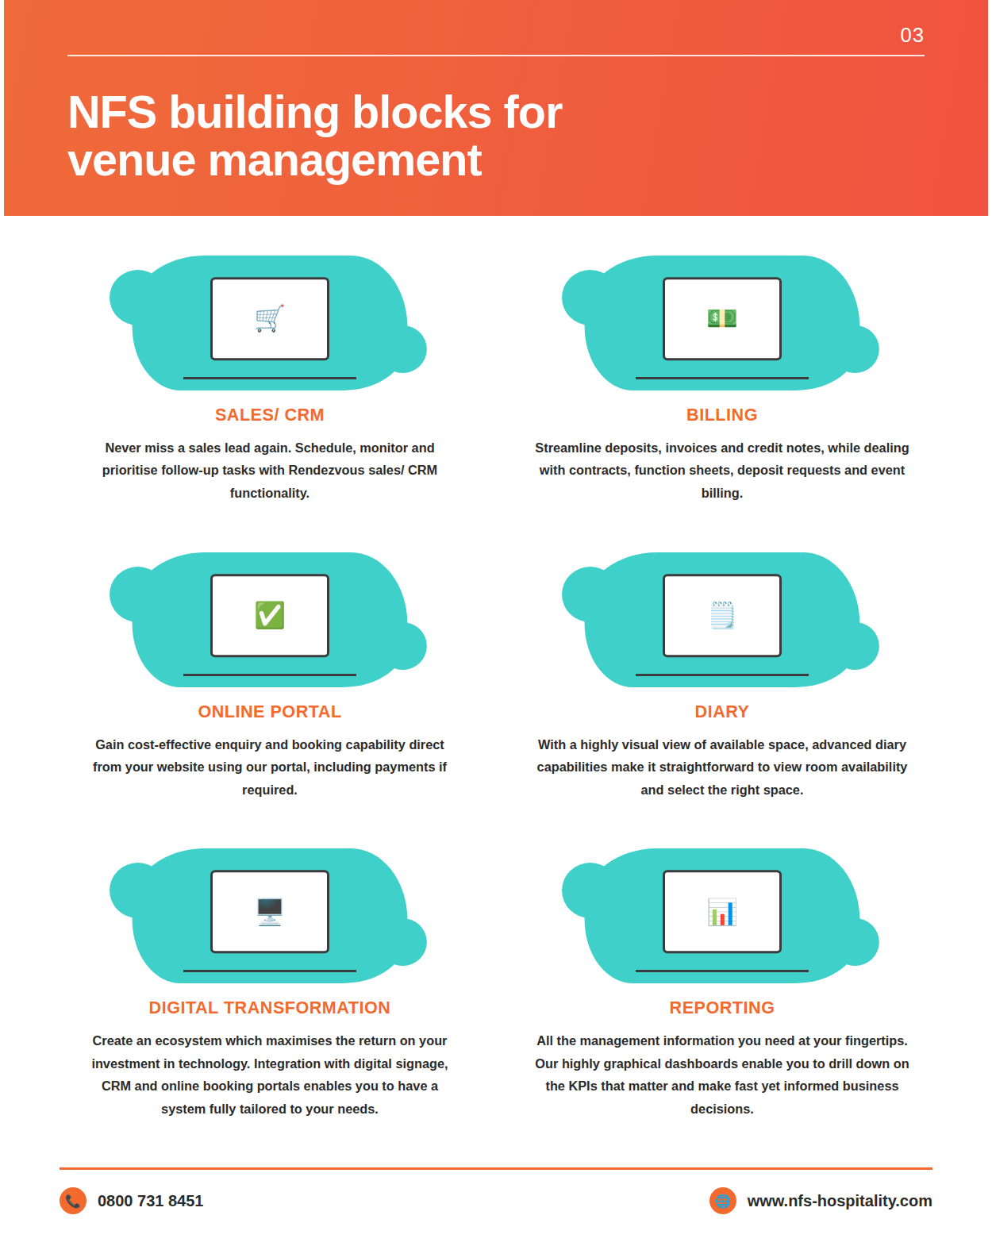03
NFS building blocks for
venue management
🛒
Sales/ CRM
Never miss a sales lead again. Schedule, monitor and prioritise follow-up tasks with Rendezvous sales/ CRM functionality.
💵
Billing
Streamline deposits, invoices and credit notes, while dealing with contracts, function sheets, deposit requests and event billing.
✅
Online Portal
Gain cost-effective enquiry and booking capability direct from your website using our portal, including payments if required.
🗒️
Diary
With a highly visual view of available space, advanced diary capabilities make it straightforward to view room availability and select the right space.
🖥️
Digital Transformation
Create an ecosystem which maximises the return on your investment in technology. Integration with digital signage, CRM and online booking portals enables you to have a system fully tailored to your needs.
📊
Reporting
All the management information you need at your fingertips. Our highly graphical dashboards enable you to drill down on the KPIs that matter and make fast yet informed business decisions.
📞 0800 731 8451
🌐 www.nfs-hospitality.com